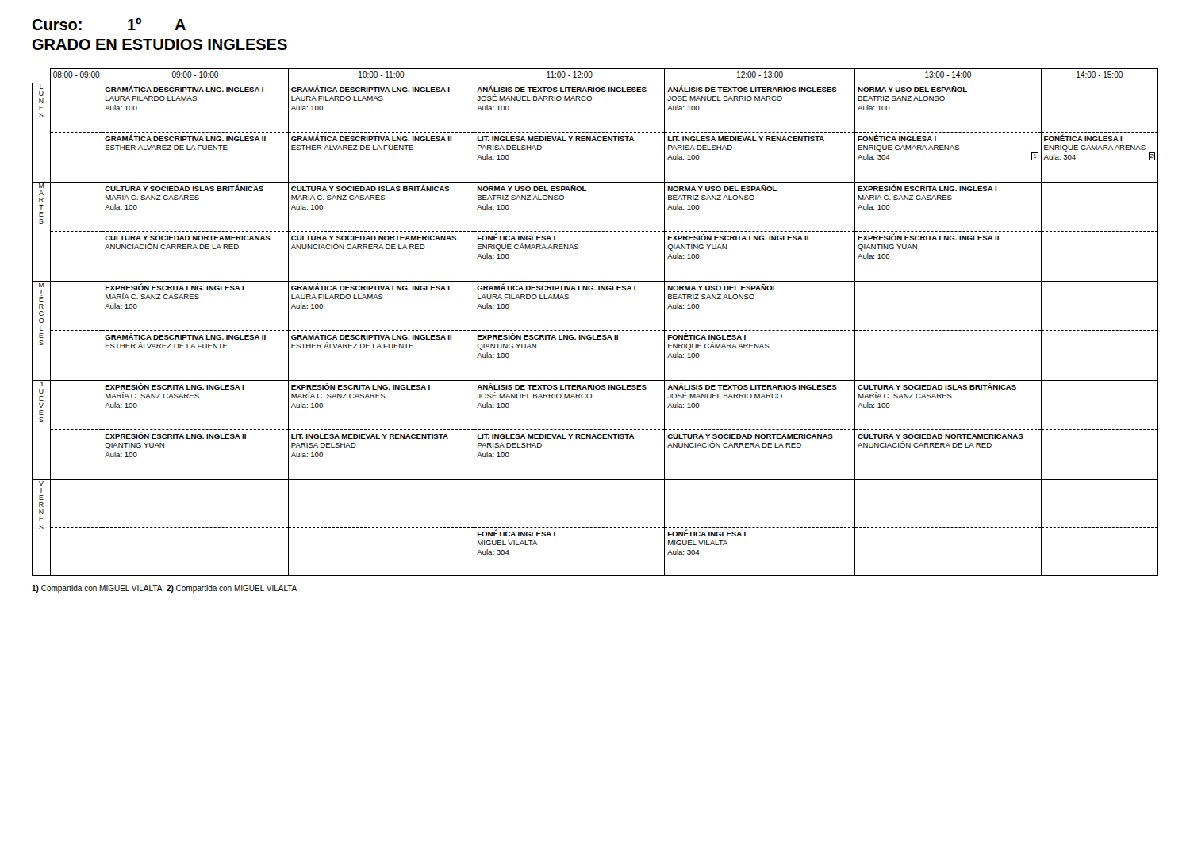Curso: 1º A
GRADO EN ESTUDIOS INGLESES
| | 08:00 - 09:00 | 09:00 - 10:00 | 10:00 - 11:00 | 11:00 - 12:00 | 12:00 - 13:00 | 13:00 - 14:00 | 14:00 - 15:00 |
| --- | --- | --- | --- | --- | --- | --- | --- |
| L U N E S | | GRAMÁTICA DESCRIPTIVA LNG. INGLESA I LAURA FILARDO LLAMAS Aula: 100 GRAMÁTICA DESCRIPTIVA LNG. INGLESA II ESTHER ÁLVAREZ DE LA FUENTE | GRAMÁTICA DESCRIPTIVA LNG. INGLESA I LAURA FILARDO LLAMAS Aula: 100 GRAMÁTICA DESCRIPTIVA LNG. INGLESA II ESTHER ÁLVAREZ DE LA FUENTE | ANÁLISIS DE TEXTOS LITERARIOS INGLESES JOSÉ MANUEL BARRIO MARCO Aula: 100 LIT. INGLESA MEDIEVAL Y RENACENTISTA PARISA DELSHAD Aula: 100 | ANÁLISIS DE TEXTOS LITERARIOS INGLESES JOSÉ MANUEL BARRIO MARCO Aula: 100 LIT. INGLESA MEDIEVAL Y RENACENTISTA PARISA DELSHAD Aula: 100 | NORMA Y USO DEL ESPAÑOL BEATRIZ SANZ ALONSO Aula: 100 FONÉTICA INGLESA I ENRIQUE CÁMARA ARENAS Aula: 304 1 | FONÉTICA INGLESA I ENRIQUE CÁMARA ARENAS Aula: 304 2 |
| M A R T E S | | CULTURA Y SOCIEDAD ISLAS BRITÁNICAS MARÍA C. SANZ CASARES Aula: 100 CULTURA Y SOCIEDAD NORTEAMERICANAS ANUNCIACIÓN CARRERA DE LA RED | CULTURA Y SOCIEDAD ISLAS BRITÁNICAS MARÍA C. SANZ CASARES Aula: 100 CULTURA Y SOCIEDAD NORTEAMERICANAS ANUNCIACIÓN CARRERA DE LA RED | NORMA Y USO DEL ESPAÑOL BEATRIZ SANZ ALONSO Aula: 100 FONÉTICA INGLESA I ENRIQUE CÁMARA ARENAS Aula: 100 | NORMA Y USO DEL ESPAÑOL BEATRIZ SANZ ALONSO Aula: 100 EXPRESIÓN ESCRITA LNG. INGLESA II QIANTING YUAN Aula: 100 | EXPRESIÓN ESCRITA LNG. INGLESA I MARÍA C. SANZ CASARES Aula: 100 EXPRESIÓN ESCRITA LNG. INGLESA II QIANTING YUAN Aula: 100 | |
| M I É R C O L E S | | EXPRESIÓN ESCRITA LNG. INGLESA I MARÍA C. SANZ CASARES Aula: 100 GRAMÁTICA DESCRIPTIVA LNG. INGLESA II ESTHER ÁLVAREZ DE LA FUENTE | GRAMÁTICA DESCRIPTIVA LNG. INGLESA I LAURA FILARDO LLAMAS Aula: 100 GRAMÁTICA DESCRIPTIVA LNG. INGLESA II ESTHER ÁLVAREZ DE LA FUENTE | GRAMÁTICA DESCRIPTIVA LNG. INGLESA I LAURA FILARDO LLAMAS Aula: 100 EXPRESIÓN ESCRITA LNG. INGLESA II QIANTING YUAN Aula: 100 | NORMA Y USO DEL ESPAÑOL BEATRIZ SANZ ALONSO Aula: 100 FONÉTICA INGLESA I ENRIQUE CÁMARA ARENAS Aula: 100 | | |
| J U E V E S | | EXPRESIÓN ESCRITA LNG. INGLESA I MARÍA C. SANZ CASARES Aula: 100 EXPRESIÓN ESCRITA LNG. INGLESA II QIANTING YUAN Aula: 100 | EXPRESIÓN ESCRITA LNG. INGLESA I MARÍA C. SANZ CASARES Aula: 100 LIT. INGLESA MEDIEVAL Y RENACENTISTA PARISA DELSHAD Aula: 100 | ANÁLISIS DE TEXTOS LITERARIOS INGLESES JOSÉ MANUEL BARRIO MARCO Aula: 100 LIT. INGLESA MEDIEVAL Y RENACENTISTA PARISA DELSHAD Aula: 100 | ANÁLISIS DE TEXTOS LITERARIOS INGLESES JOSÉ MANUEL BARRIO MARCO Aula: 100 CULTURA Y SOCIEDAD NORTEAMERICANAS ANUNCIACIÓN CARRERA DE LA RED | CULTURA Y SOCIEDAD ISLAS BRITÁNICAS MARÍA C. SANZ CASARES Aula: 100 CULTURA Y SOCIEDAD NORTEAMERICANAS ANUNCIACIÓN CARRERA DE LA RED | |
| V I E R N E S | | | | FONÉTICA INGLESA I MIGUEL VILALTA Aula: 304 | FONÉTICA INGLESA I MIGUEL VILALTA Aula: 304 | | |
1) Compartida con MIGUEL VILALTA 2) Compartida con MIGUEL VILALTA